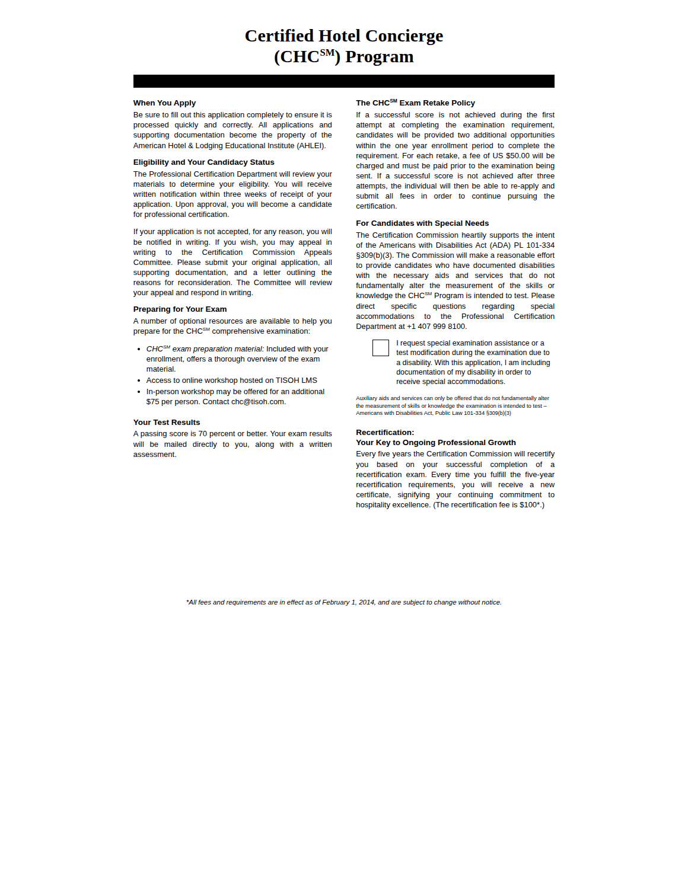Certified Hotel Concierge
(CHCSM) Program
When You Apply
Be sure to fill out this application completely to ensure it is processed quickly and correctly. All applications and supporting documentation become the property of the American Hotel & Lodging Educational Institute (AHLEI).
Eligibility and Your Candidacy Status
The Professional Certification Department will review your materials to determine your eligibility. You will receive written notification within three weeks of receipt of your application. Upon approval, you will become a candidate for professional certification.
If your application is not accepted, for any reason, you will be notified in writing. If you wish, you may appeal in writing to the Certification Commission Appeals Committee. Please submit your original application, all supporting documentation, and a letter outlining the reasons for reconsideration. The Committee will review your appeal and respond in writing.
Preparing for Your Exam
A number of optional resources are available to help you prepare for the CHCSM comprehensive examination:
CHCSM exam preparation material: Included with your enrollment, offers a thorough overview of the exam material.
Access to online workshop hosted on TISOH LMS
In-person workshop may be offered for an additional $75 per person. Contact chc@tisoh.com.
Your Test Results
A passing score is 70 percent or better. Your exam results will be mailed directly to you, along with a written assessment.
The CHCSM Exam Retake Policy
If a successful score is not achieved during the first attempt at completing the examination requirement, candidates will be provided two additional opportunities within the one year enrollment period to complete the requirement. For each retake, a fee of US $50.00 will be charged and must be paid prior to the examination being sent. If a successful score is not achieved after three attempts, the individual will then be able to re-apply and submit all fees in order to continue pursuing the certification.
For Candidates with Special Needs
The Certification Commission heartily supports the intent of the Americans with Disabilities Act (ADA) PL 101-334 §309(b)(3). The Commission will make a reasonable effort to provide candidates who have documented disabilities with the necessary aids and services that do not fundamentally alter the measurement of the skills or knowledge the CHCSM Program is intended to test. Please direct specific questions regarding special accommodations to the Professional Certification Department at +1 407 999 8100.
I request special examination assistance or a test modification during the examination due to a disability. With this application, I am including documentation of my disability in order to receive special accommodations.
Auxiliary aids and services can only be offered that do not fundamentally alter the measurement of skills or knowledge the examination is intended to test – Americans with Disabilities Act, Public Law 101-334 §309(b)(3)
Recertification:
Your Key to Ongoing Professional Growth
Every five years the Certification Commission will recertify you based on your successful completion of a recertification exam. Every time you fulfill the five-year recertification requirements, you will receive a new certificate, signifying your continuing commitment to hospitality excellence. (The recertification fee is $100*.)
*All fees and requirements are in effect as of February 1, 2014, and are subject to change without notice.